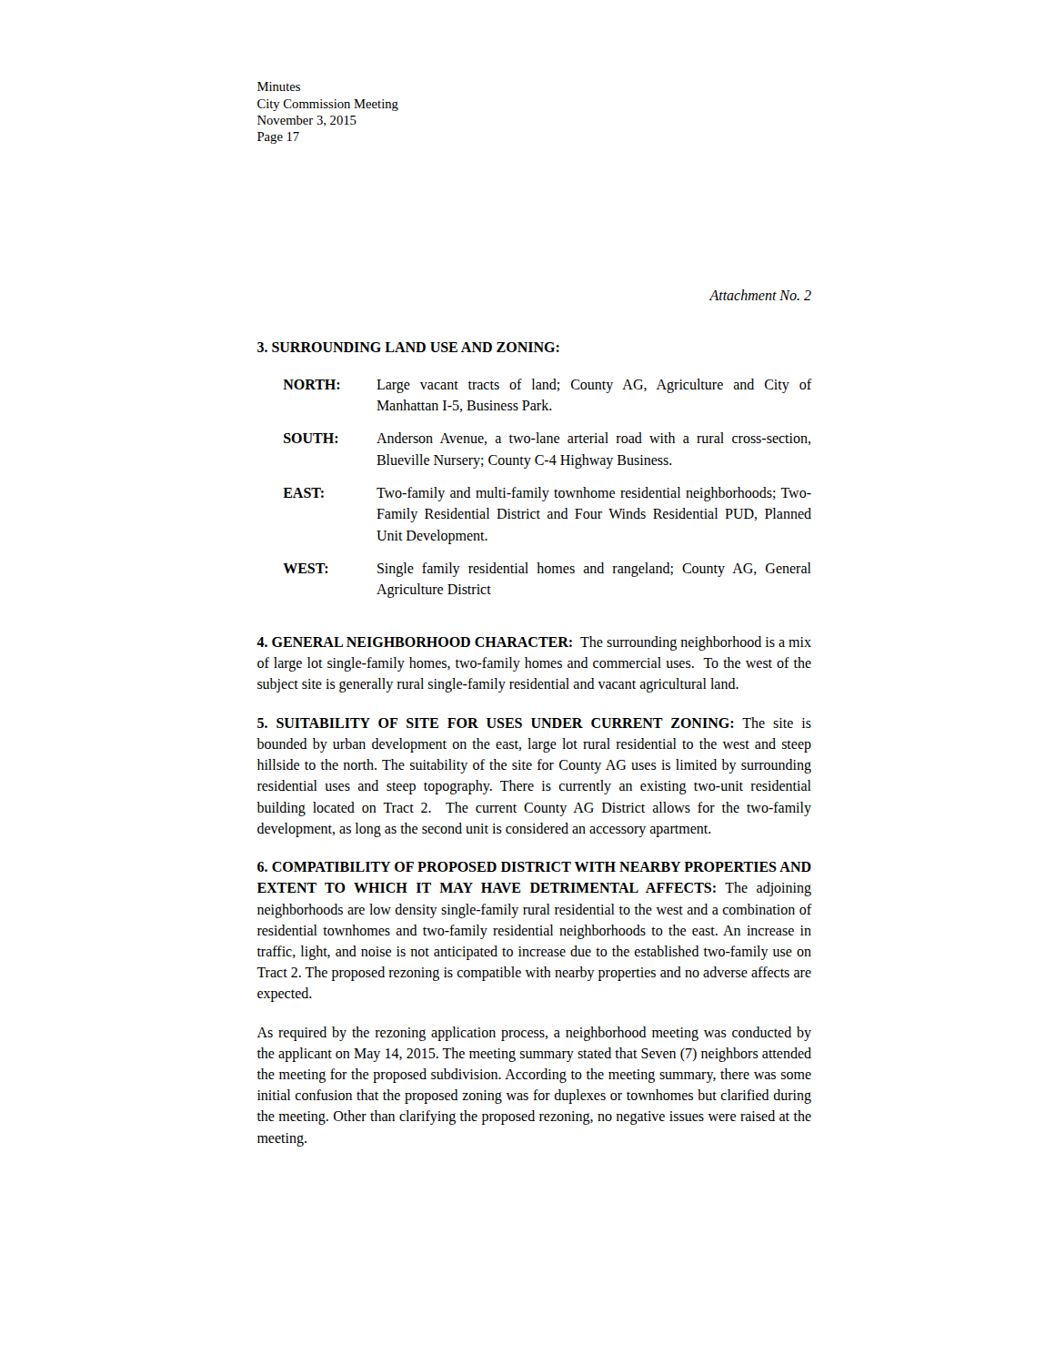Minutes
City Commission Meeting
November 3, 2015
Page 17
Attachment No. 2
3. SURROUNDING LAND USE AND ZONING:
| NORTH: | Large vacant tracts of land; County AG, Agriculture and City of Manhattan I-5, Business Park. |
| SOUTH: | Anderson Avenue, a two-lane arterial road with a rural cross-section, Blueville Nursery; County C-4 Highway Business. |
| EAST: | Two-family and multi-family townhome residential neighborhoods; Two-Family Residential District and Four Winds Residential PUD, Planned Unit Development. |
| WEST: | Single family residential homes and rangeland; County AG, General Agriculture District |
4. GENERAL NEIGHBORHOOD CHARACTER: The surrounding neighborhood is a mix of large lot single-family homes, two-family homes and commercial uses. To the west of the subject site is generally rural single-family residential and vacant agricultural land.
5. SUITABILITY OF SITE FOR USES UNDER CURRENT ZONING: The site is bounded by urban development on the east, large lot rural residential to the west and steep hillside to the north. The suitability of the site for County AG uses is limited by surrounding residential uses and steep topography. There is currently an existing two-unit residential building located on Tract 2. The current County AG District allows for the two-family development, as long as the second unit is considered an accessory apartment.
6. COMPATIBILITY OF PROPOSED DISTRICT WITH NEARBY PROPERTIES AND EXTENT TO WHICH IT MAY HAVE DETRIMENTAL AFFECTS: The adjoining neighborhoods are low density single-family rural residential to the west and a combination of residential townhomes and two-family residential neighborhoods to the east. An increase in traffic, light, and noise is not anticipated to increase due to the established two-family use on Tract 2. The proposed rezoning is compatible with nearby properties and no adverse affects are expected.
As required by the rezoning application process, a neighborhood meeting was conducted by the applicant on May 14, 2015. The meeting summary stated that Seven (7) neighbors attended the meeting for the proposed subdivision. According to the meeting summary, there was some initial confusion that the proposed zoning was for duplexes or townhomes but clarified during the meeting. Other than clarifying the proposed rezoning, no negative issues were raised at the meeting.